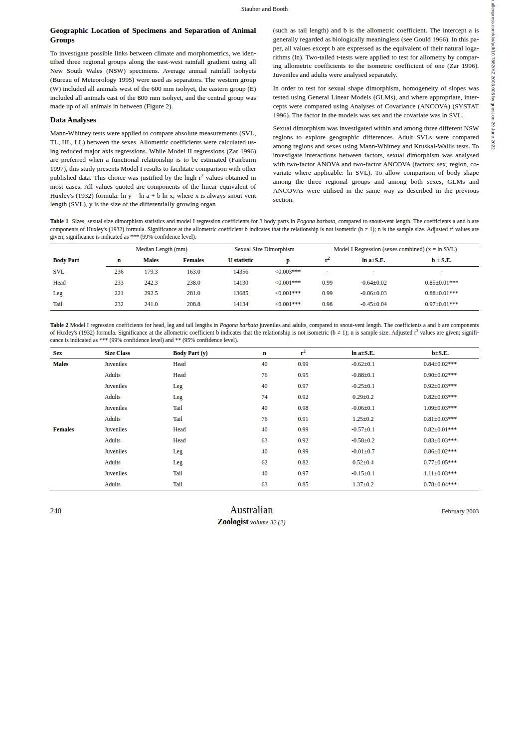Stauber and Booth
Geographic Location of Specimens and Separation of Animal Groups
To investigate possible links between climate and morphometrics, we identified three regional groups along the east-west rainfall gradient using all New South Wales (NSW) specimens. Average annual rainfall isohyets (Bureau of Meteorology 1995) were used as separators. The western group (W) included all animals west of the 600 mm isohyet, the eastern group (E) included all animals east of the 800 mm isohyet, and the central group was made up of all animals in between (Figure 2).
Data Analyses
Mann-Whitney tests were applied to compare absolute measurements (SVL, TL, HL, LL) between the sexes. Allometric coefficients were calculated using reduced major axis regressions. While Model II regressions (Zar 1996) are preferred when a functional relationship is to be estimated (Fairbairn 1997), this study presents Model I results to facilitate comparison with other published data. This choice was justified by the high r2 values obtained in most cases. All values quoted are components of the linear equivalent of Huxley's (1932) formula: ln y = ln a + b ln x; where x is always snout-vent length (SVL), y is the size of the differentially growing organ
(such as tail length) and b is the allometric coefficient. The intercept a is generally regarded as biologically meaningless (see Gould 1966). In this paper, all values except b are expressed as the equivalent of their natural logarithms (ln). Two-tailed t-tests were applied to test for allometry by comparing allometric coefficients to the isometric coefficient of one (Zar 1996). Juveniles and adults were analysed separately.
In order to test for sexual shape dimorphism, homogeneity of slopes was tested using General Linear Models (GLMs), and where appropriate, intercepts were compared using Analyses of Covariance (ANCOVA) (SYSTAT 1996). The factor in the models was sex and the covariate was ln SVL.
Sexual dimorphism was investigated within and among three different NSW regions to explore geographic differences. Adult SVLs were compared among regions and sexes using Mann-Whitney and Kruskal-Wallis tests. To investigate interactions between factors, sexual dimorphism was analysed with two-factor ANOVA and two-factor ANCOVA (factors: sex, region, covariate where applicable: ln SVL). To allow comparison of body shape among the three regional groups and among both sexes, GLMs and ANCOVAs were utilised in the same way as described in the previous section.
Table 1 Sizes, sexual size dimorphism statistics and model I regression coefficients for 3 body parts in Pogona barbata, compared to snout-vent length. The coefficients a and b are components of Huxley's (1932) formula. Significance at the allometric coefficient b indicates that the relationship is not isometric (b ≠ 1); n is the sample size. Adjusted r2 values are given; significance is indicated as *** (99% confidence level).
| Body Part | Median Length (mm) | Sexual Size Dimorphism | Model I Regression (sexes combined) (x = ln SVL) |
| --- | --- | --- | --- |
| n | Males | Females | U statistic | p | r 2 | ln a±S.E. | b ± S.E. |
| SVL | 236 | 179.3 | 163.0 | 14356 | <0.003*** | - | - | - |
| Head | 233 | 242.3 | 238.0 | 14130 | <0.001*** | 0.99 | -0.64±0.02 | 0.85±0.01*** |
| Leg | 221 | 292.5 | 281.0 | 13685 | <0.001*** | 0.99 | -0.06±0.03 | 0.88±0.01*** |
| Tail | 232 | 241.0 | 208.8 | 14134 | <0.001*** | 0.98 | -0.45±0.04 | 0.97±0.01*** |
Table 2 Model I regression coefficients for head, leg and tail lengths in Pogona barbata juveniles and adults, compared to snout-vent length. The coefficients a and b are components of Huxley's (1932) formula. Significance at the allometric coefficient b indicates that the relationship is not isometric (b ≠ 1); n is sample size. Adjusted r2 values are given; significance is indicated as *** (99% confidence level) and ** (95% confidence level).
| Sex | Size Class | Body Part (y) | n | r 2 | ln a±S.E. | b±S.E. |
| --- | --- | --- | --- | --- | --- | --- |
| Males | Juveniles | Head | 40 | 0.99 | -0.62±0.1 | 0.84±0.02*** |
| | Adults | Head | 76 | 0.95 | -0.88±0.1 | 0.90±0.02*** |
| | Juveniles | Leg | 40 | 0.97 | -0.25±0.1 | 0.92±0.03*** |
| | Adults | Leg | 74 | 0.92 | 0.29±0.2 | 0.82±0.03*** |
| | Juveniles | Tail | 40 | 0.98 | -0.06±0.1 | 1.09±0.03*** |
| | Adults | Tail | 76 | 0.91 | 1.25±0.2 | 0.81±0.03*** |
| Females | Juveniles | Head | 40 | 0.99 | -0.57±0.1 | 0.82±0.01*** |
| | Adults | Head | 63 | 0.92 | -0.58±0.2 | 0.83±0.03*** |
| | Juveniles | Leg | 40 | 0.99 | -0.01±0.7 | 0.86±0.02*** |
| | Adults | Leg | 62 | 0.82 | 0.52±0.4 | 0.77±0.05*** |
| | Juveniles | Tail | 40 | 0.97 | -0.15±0.1 | 1.11±0.03*** |
| | Adults | Tail | 63 | 0.85 | 1.37±0.2 | 0.78±0.04*** |
240
Australian
Zoologist volume 32 (2)
February 2003
Downloaded from http://meridian.allenpress.com/doi/pdf/10.7882/AZ.2003.005 by guest on 29 June 2022